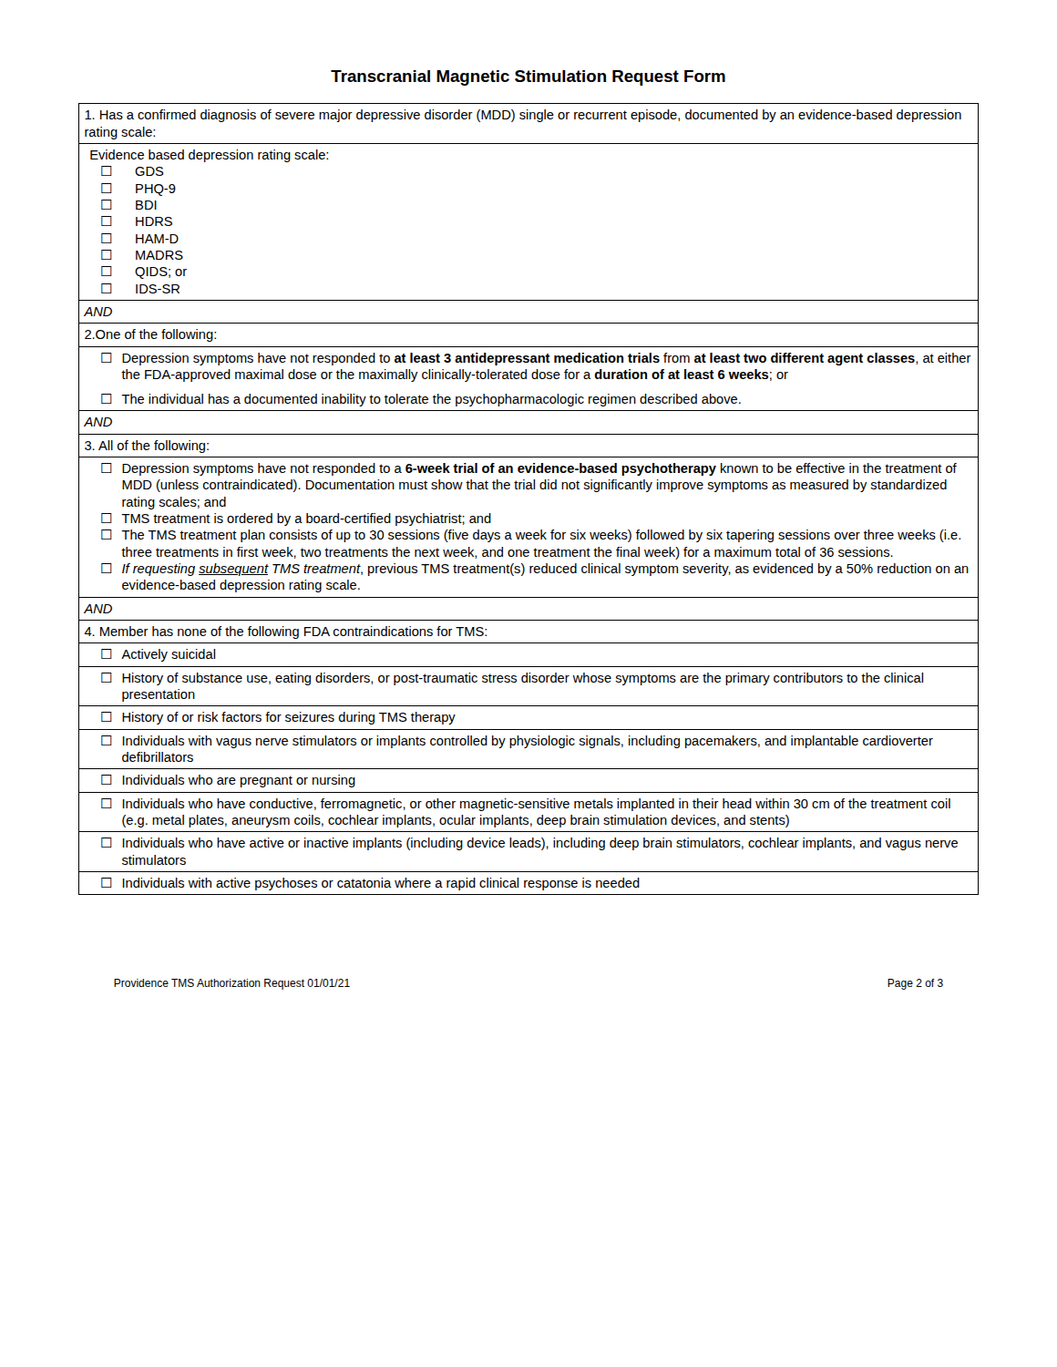Transcranial Magnetic Stimulation Request Form
| 1. Has a confirmed diagnosis of severe major depressive disorder (MDD) single or recurrent episode, documented by an evidence-based depression rating scale: |
| Evidence based depression rating scale: ☐ GDS ☐ PHQ-9 ☐ BDI ☐ HDRS ☐ HAM-D ☐ MADRS ☐ QIDS; or ☐ IDS-SR |
| AND |
| 2.One of the following: |
| ☐ Depression symptoms have not responded to at least 3 antidepressant medication trials from at least two different agent classes , at either the FDA-approved maximal dose or the maximally clinically-tolerated dose for a duration of at least 6 weeks ; or ☐ The individual has a documented inability to tolerate the psychopharmacologic regimen described above. |
| AND |
| 3. All of the following: |
| ☐ Depression symptoms have not responded to a 6-week trial of an evidence-based psychotherapy known to be effective in the treatment of MDD (unless contraindicated). Documentation must show that the trial did not significantly improve symptoms as measured by standardized rating scales; and ☐ TMS treatment is ordered by a board-certified psychiatrist; and ☐ The TMS treatment plan consists of up to 30 sessions (five days a week for six weeks) followed by six tapering sessions over three weeks (i.e. three treatments in first week, two treatments the next week, and one treatment the final week) for a maximum total of 36 sessions. ☐ If requesting subsequent TMS treatment , previous TMS treatment(s) reduced clinical symptom severity, as evidenced by a 50% reduction on an evidence-based depression rating scale. |
| AND |
| 4. Member has none of the following FDA contraindications for TMS: |
| ☐ Actively suicidal |
| ☐ History of substance use, eating disorders, or post-traumatic stress disorder whose symptoms are the primary contributors to the clinical presentation |
| ☐ History of or risk factors for seizures during TMS therapy |
| ☐ Individuals with vagus nerve stimulators or implants controlled by physiologic signals, including pacemakers, and implantable cardioverter defibrillators |
| ☐ Individuals who are pregnant or nursing |
| ☐ Individuals who have conductive, ferromagnetic, or other magnetic-sensitive metals implanted in their head within 30 cm of the treatment coil (e.g. metal plates, aneurysm coils, cochlear implants, ocular implants, deep brain stimulation devices, and stents) |
| ☐ Individuals who have active or inactive implants (including device leads), including deep brain stimulators, cochlear implants, and vagus nerve stimulators |
| ☐ Individuals with active psychoses or catatonia where a rapid clinical response is needed |
Providence TMS Authorization Request 01/01/21 Page 2 of 3